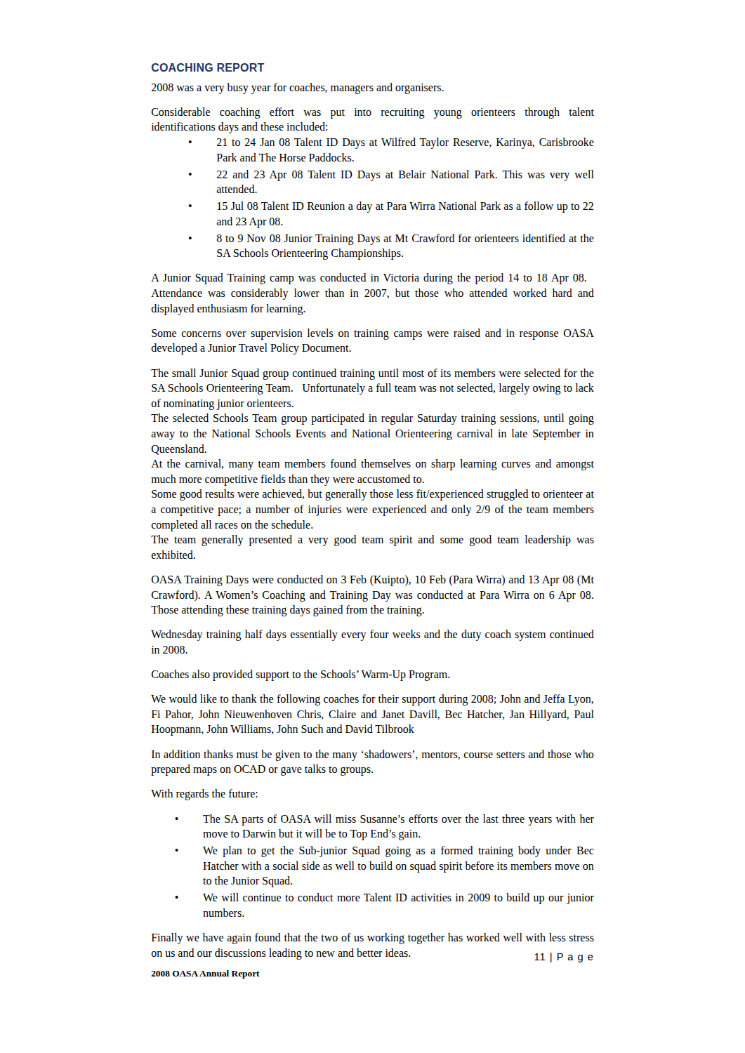COACHING REPORT
2008 was a very busy year for coaches, managers and organisers.
Considerable coaching effort was put into recruiting young orienteers through talent identifications days and these included:
21 to 24 Jan 08 Talent ID Days at Wilfred Taylor Reserve, Karinya, Carisbrooke Park and The Horse Paddocks.
22 and 23 Apr 08 Talent ID Days at Belair National Park. This was very well attended.
15 Jul 08 Talent ID Reunion a day at Para Wirra National Park as a follow up to 22 and 23 Apr 08.
8 to 9 Nov 08 Junior Training Days at Mt Crawford for orienteers identified at the SA Schools Orienteering Championships.
A Junior Squad Training camp was conducted in Victoria during the period 14 to 18 Apr 08. Attendance was considerably lower than in 2007, but those who attended worked hard and displayed enthusiasm for learning.
Some concerns over supervision levels on training camps were raised and in response OASA developed a Junior Travel Policy Document.
The small Junior Squad group continued training until most of its members were selected for the SA Schools Orienteering Team. Unfortunately a full team was not selected, largely owing to lack of nominating junior orienteers.
The selected Schools Team group participated in regular Saturday training sessions, until going away to the National Schools Events and National Orienteering carnival in late September in Queensland.
At the carnival, many team members found themselves on sharp learning curves and amongst much more competitive fields than they were accustomed to.
Some good results were achieved, but generally those less fit/experienced struggled to orienteer at a competitive pace; a number of injuries were experienced and only 2/9 of the team members completed all races on the schedule.
The team generally presented a very good team spirit and some good team leadership was exhibited.
OASA Training Days were conducted on 3 Feb (Kuipto), 10 Feb (Para Wirra) and 13 Apr 08 (Mt Crawford). A Women’s Coaching and Training Day was conducted at Para Wirra on 6 Apr 08. Those attending these training days gained from the training.
Wednesday training half days essentially every four weeks and the duty coach system continued in 2008.
Coaches also provided support to the Schools’ Warm-Up Program.
We would like to thank the following coaches for their support during 2008; John and Jeffa Lyon, Fi Pahor, John Nieuwenhoven Chris, Claire and Janet Davill, Bec Hatcher, Jan Hillyard, Paul Hoopmann, John Williams, John Such and David Tilbrook
In addition thanks must be given to the many ‘shadowers’, mentors, course setters and those who prepared maps on OCAD or gave talks to groups.
With regards the future:
The SA parts of OASA will miss Susanne’s efforts over the last three years with her move to Darwin but it will be to Top End’s gain.
We plan to get the Sub-junior Squad going as a formed training body under Bec Hatcher with a social side as well to build on squad spirit before its members move on to the Junior Squad.
We will continue to conduct more Talent ID activities in 2009 to build up our junior numbers.
Finally we have again found that the two of us working together has worked well with less stress on us and our discussions leading to new and better ideas.
11 | P a g e
2008 OASA Annual Report